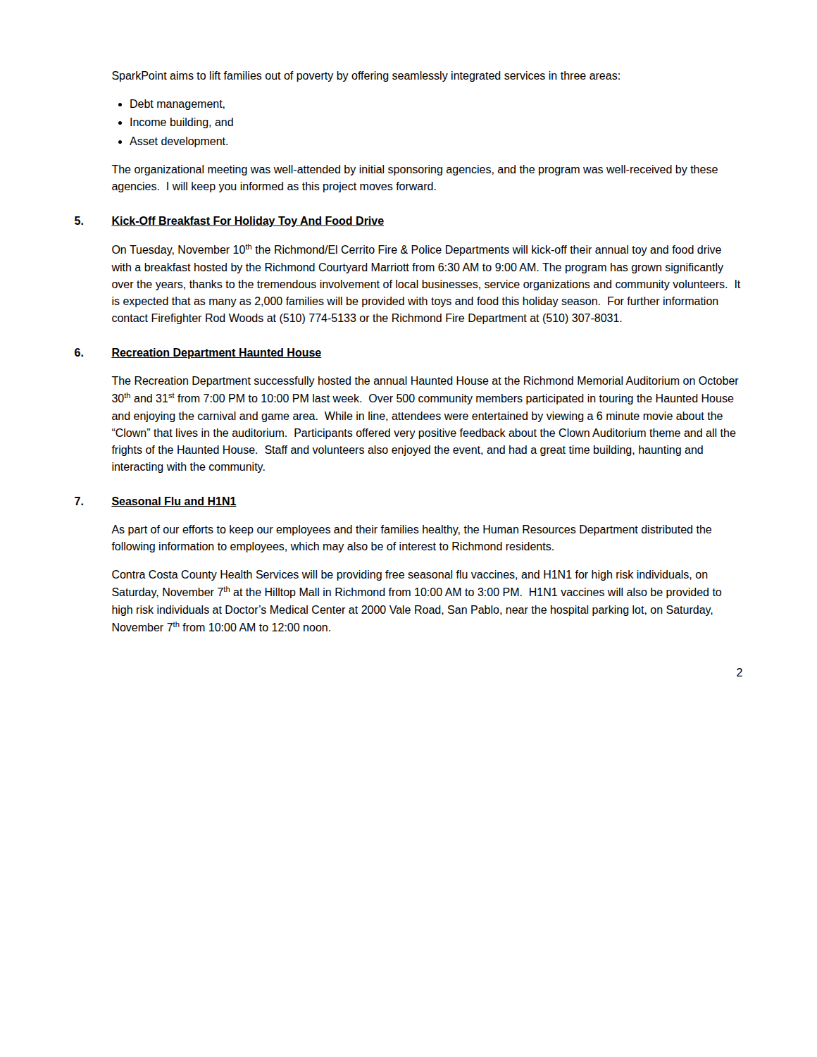SparkPoint aims to lift families out of poverty by offering seamlessly integrated services in three areas:
Debt management,
Income building, and
Asset development.
The organizational meeting was well-attended by initial sponsoring agencies, and the program was well-received by these agencies. I will keep you informed as this project moves forward.
5.
Kick-Off Breakfast For Holiday Toy And Food Drive
On Tuesday, November 10th the Richmond/El Cerrito Fire & Police Departments will kick-off their annual toy and food drive with a breakfast hosted by the Richmond Courtyard Marriott from 6:30 AM to 9:00 AM. The program has grown significantly over the years, thanks to the tremendous involvement of local businesses, service organizations and community volunteers. It is expected that as many as 2,000 families will be provided with toys and food this holiday season. For further information contact Firefighter Rod Woods at (510) 774-5133 or the Richmond Fire Department at (510) 307-8031.
6.
Recreation Department Haunted House
The Recreation Department successfully hosted the annual Haunted House at the Richmond Memorial Auditorium on October 30th and 31st from 7:00 PM to 10:00 PM last week. Over 500 community members participated in touring the Haunted House and enjoying the carnival and game area. While in line, attendees were entertained by viewing a 6 minute movie about the “Clown” that lives in the auditorium. Participants offered very positive feedback about the Clown Auditorium theme and all the frights of the Haunted House. Staff and volunteers also enjoyed the event, and had a great time building, haunting and interacting with the community.
7.
Seasonal Flu and H1N1
As part of our efforts to keep our employees and their families healthy, the Human Resources Department distributed the following information to employees, which may also be of interest to Richmond residents.
Contra Costa County Health Services will be providing free seasonal flu vaccines, and H1N1 for high risk individuals, on Saturday, November 7th at the Hilltop Mall in Richmond from 10:00 AM to 3:00 PM. H1N1 vaccines will also be provided to high risk individuals at Doctor’s Medical Center at 2000 Vale Road, San Pablo, near the hospital parking lot, on Saturday, November 7th from 10:00 AM to 12:00 noon.
2